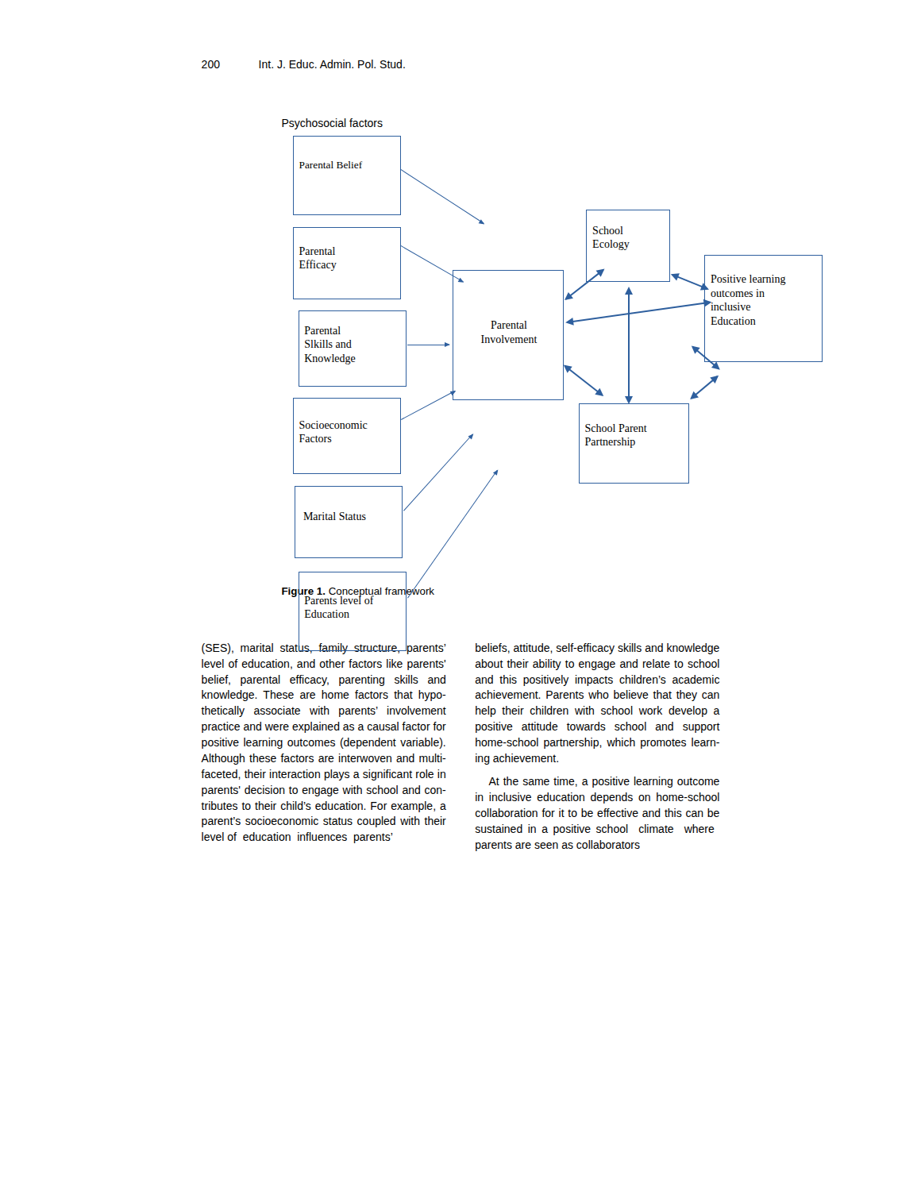200 Int. J. Educ. Admin. Pol. Stud.
Psychosocial factors
Parental Belief
Parental
Efficacy
Parental
Slkills and
Knowledge
Socioeconomic
Factors
Marital Status
Parents level of
Education
Parental
Involvement
School
Ecology
School Parent
Partnership
Positive learning
outcomes in
inclusive
Education
Figure 1. Conceptual framework
(SES), marital status, family structure, parents’ level of education, and other factors like parents' belief, parental efficacy, parenting skills and knowledge. These are home factors that hypothetically associate with parents’ involvement practice and were explained as a causal factor for positive learning outcomes (dependent variable). Although these factors are interwoven and multifaceted, their interaction plays a significant role in parents' decision to engage with school and contributes to their child’s education. For example, a parent’s socioeconomic status coupled with their level of education influences parents’
beliefs, attitude, self-efficacy skills and knowledge about their ability to engage and relate to school and this positively impacts children’s academic achievement. Parents who believe that they can help their children with school work develop a positive attitude towards school and support home-school partnership, which promotes learning achievement.
At the same time, a positive learning outcome in inclusive education depends on home-school collaboration for it to be effective and this can be sustained in a positive school climate where parents are seen as collaborators